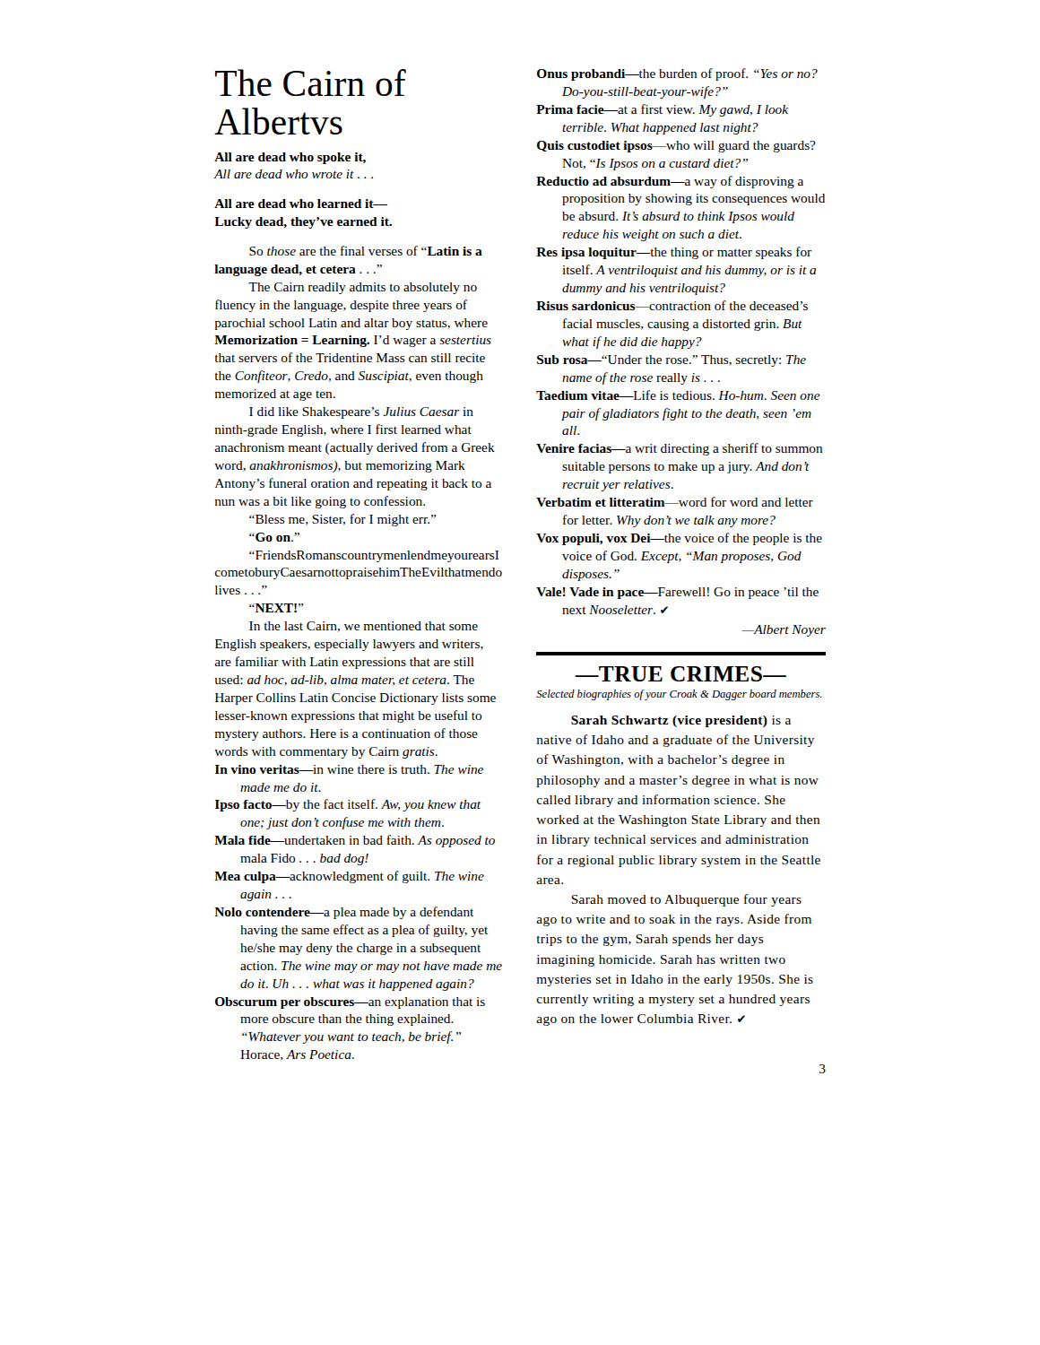The Cairn of Albertvs
All are dead who spoke it,
All are dead who wrote it . . .
All are dead who learned it—
Lucky dead, they’ve earned it.
So those are the final verses of “Latin is a language dead, et cetera . . .”
The Cairn readily admits to absolutely no fluency in the language, despite three years of parochial school Latin and altar boy status, where Memorization = Learning. I’d wager a sestertius that servers of the Tridentine Mass can still recite the Confiteor, Credo, and Suscipiat, even though memorized at age ten.
I did like Shakespeare’s Julius Caesar in ninth-grade English, where I first learned what anachronism meant (actually derived from a Greek word, anakhronismos), but memorizing Mark Antony’s funeral oration and repeating it back to a nun was a bit like going to confession.
“Bless me, Sister, for I might err.”
“Go on.”
“FriendsRomanscountrymenlendmeyourearsIcometoburyCaesarnottopraisehimTheEvilthatmendolives . . .”
“NEXT!”
In the last Cairn, we mentioned that some English speakers, especially lawyers and writers, are familiar with Latin expressions that are still used: ad hoc, ad-lib, alma mater, et cetera. The Harper Collins Latin Concise Dictionary lists some lesser-known expressions that might be useful to mystery authors. Here is a continuation of those words with commentary by Cairn gratis.
In vino veritas—in wine there is truth. The wine made me do it.
Ipso facto—by the fact itself. Aw, you knew that one; just don’t confuse me with them.
Mala fide—undertaken in bad faith. As opposed to mala Fido . . . bad dog!
Mea culpa—acknowledgment of guilt. The wine again . . .
Nolo contendere—a plea made by a defendant having the same effect as a plea of guilty, yet he/she may deny the charge in a subsequent action. The wine may or may not have made me do it. Uh . . . what was it happened again?
Obscurum per obscures—an explanation that is more obscure than the thing explained. “Whatever you want to teach, be brief.” Horace, Ars Poetica.
Onus probandi—the burden of proof. “Yes or no? Do-you-still-beat-your-wife?”
Prima facie—at a first view. My gawd, I look terrible. What happened last night?
Quis custodiet ipsos—who will guard the guards? Not, “Is Ipsos on a custard diet?”
Reductio ad absurdum—a way of disproving a proposition by showing its consequences would be absurd. It’s absurd to think Ipsos would reduce his weight on such a diet.
Res ipsa loquitur—the thing or matter speaks for itself. A ventriloquist and his dummy, or is it a dummy and his ventriloquist?
Risus sardonicus—contraction of the deceased’s facial muscles, causing a distorted grin. But what if he did die happy?
Sub rosa—“Under the rose.” Thus, secretly: The name of the rose really is . . .
Taedium vitae—Life is tedious. Ho-hum. Seen one pair of gladiators fight to the death, seen ’em all.
Venire facias—a writ directing a sheriff to summon suitable persons to make up a jury. And don’t recruit yer relatives.
Verbatim et litteratim—word for word and letter for letter. Why don’t we talk any more?
Vox populi, vox Dei—the voice of the people is the voice of God. Except, “Man proposes, God disposes.”
Vale! Vade in pace—Farewell! Go in peace ’til the next Nooseletter. ✔
—Albert Noyer
—TRUE CRIMES—
Selected biographies of your Croak & Dagger board members.
Sarah Schwartz (vice president) is a native of Idaho and a graduate of the University of Washington, with a bachelor’s degree in philosophy and a master’s degree in what is now called library and information science. She worked at the Washington State Library and then in library technical services and administration for a regional public library system in the Seattle area.
Sarah moved to Albuquerque four years ago to write and to soak in the rays. Aside from trips to the gym, Sarah spends her days imagining homicide. Sarah has written two mysteries set in Idaho in the early 1950s. She is currently writing a mystery set a hundred years ago on the lower Columbia River. ✔
3